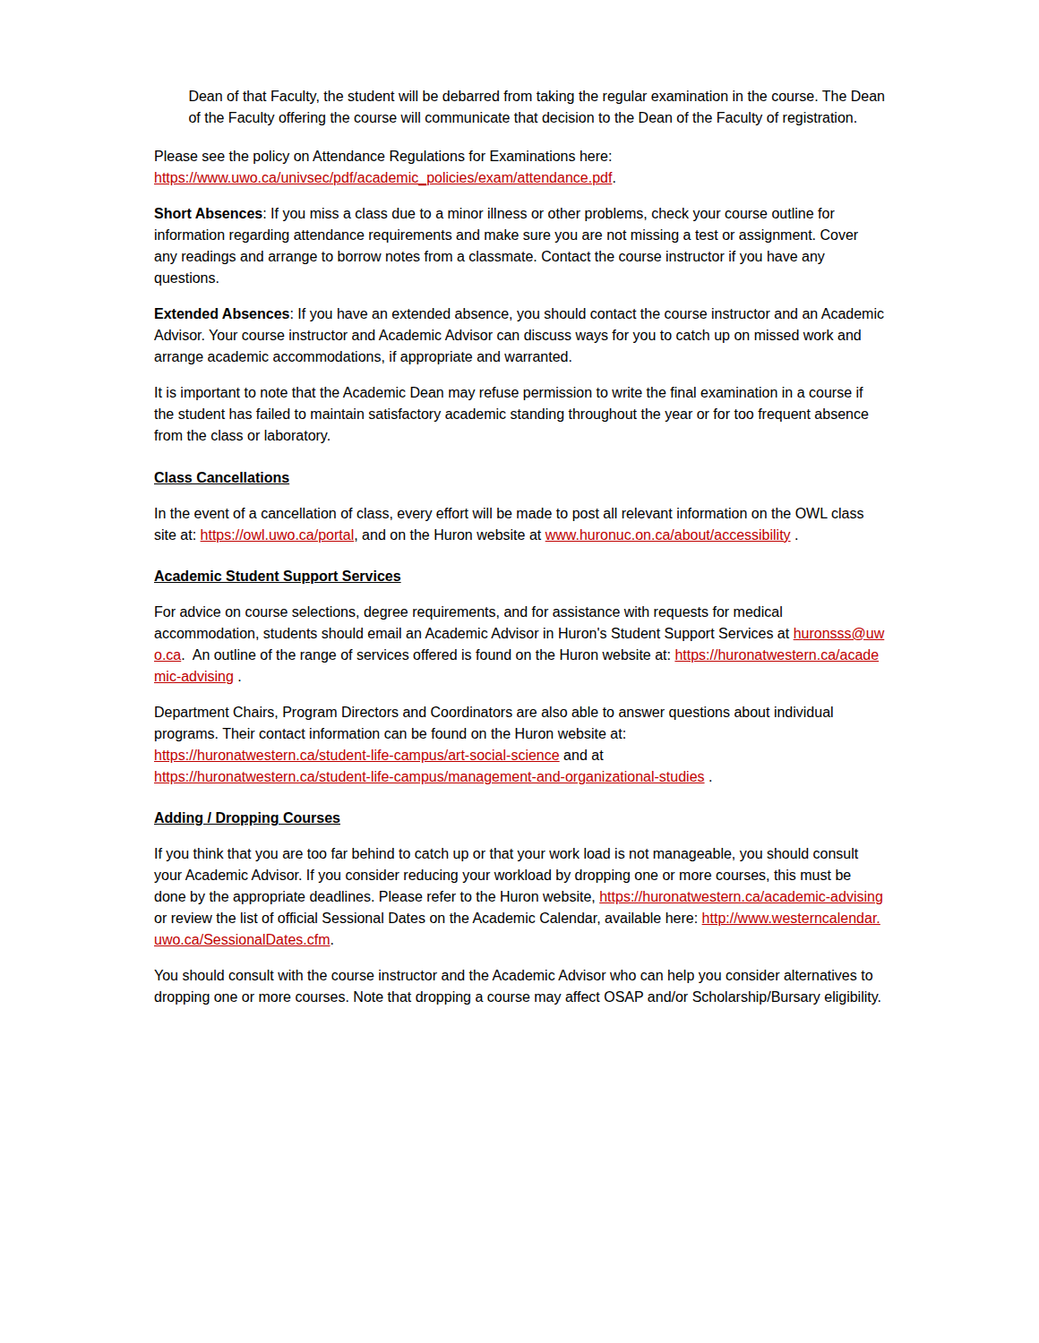Dean of that Faculty, the student will be debarred from taking the regular examination in the course. The Dean of the Faculty offering the course will communicate that decision to the Dean of the Faculty of registration.
Please see the policy on Attendance Regulations for Examinations here:
https://www.uwo.ca/univsec/pdf/academic_policies/exam/attendance.pdf.
Short Absences: If you miss a class due to a minor illness or other problems, check your course outline for information regarding attendance requirements and make sure you are not missing a test or assignment. Cover any readings and arrange to borrow notes from a classmate. Contact the course instructor if you have any questions.
Extended Absences: If you have an extended absence, you should contact the course instructor and an Academic Advisor. Your course instructor and Academic Advisor can discuss ways for you to catch up on missed work and arrange academic accommodations, if appropriate and warranted.
It is important to note that the Academic Dean may refuse permission to write the final examination in a course if the student has failed to maintain satisfactory academic standing throughout the year or for too frequent absence from the class or laboratory.
Class Cancellations
In the event of a cancellation of class, every effort will be made to post all relevant information on the OWL class site at: https://owl.uwo.ca/portal, and on the Huron website at www.huronuc.on.ca/about/accessibility .
Academic Student Support Services
For advice on course selections, degree requirements, and for assistance with requests for medical accommodation, students should email an Academic Advisor in Huron's Student Support Services at huronsss@uwo.ca. An outline of the range of services offered is found on the Huron website at: https://huronatwestern.ca/academic-advising .
Department Chairs, Program Directors and Coordinators are also able to answer questions about individual programs. Their contact information can be found on the Huron website at:
https://huronatwestern.ca/student-life-campus/art-social-science and at
https://huronatwestern.ca/student-life-campus/management-and-organizational-studies .
Adding / Dropping Courses
If you think that you are too far behind to catch up or that your work load is not manageable, you should consult your Academic Advisor. If you consider reducing your workload by dropping one or more courses, this must be done by the appropriate deadlines. Please refer to the Huron website, https://huronatwestern.ca/academic-advising or review the list of official Sessional Dates on the Academic Calendar, available here: http://www.westerncalendar.uwo.ca/SessionalDates.cfm.
You should consult with the course instructor and the Academic Advisor who can help you consider alternatives to dropping one or more courses. Note that dropping a course may affect OSAP and/or Scholarship/Bursary eligibility.